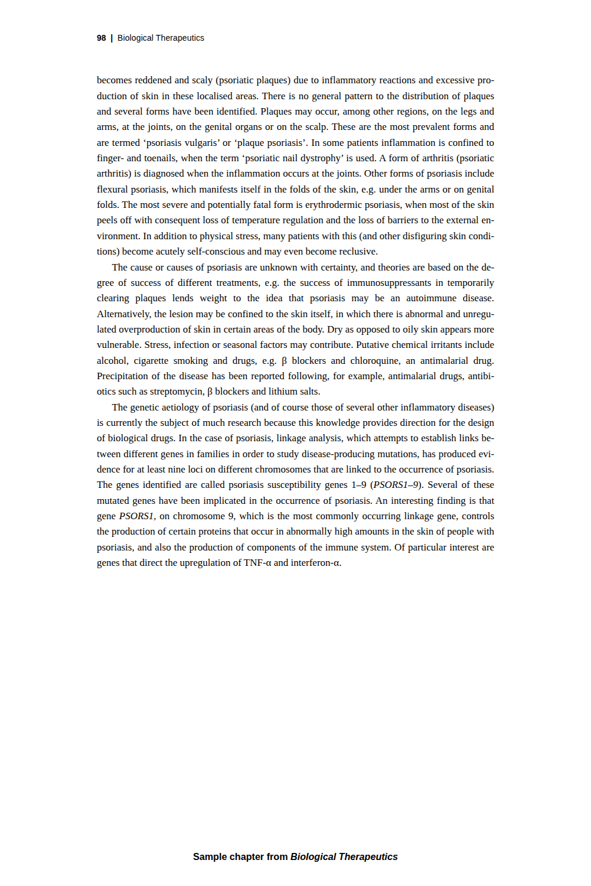98|Biological Therapeutics
becomes reddened and scaly (psoriatic plaques) due to inflammatory reactions and excessive production of skin in these localised areas. There is no general pattern to the distribution of plaques and several forms have been identified. Plaques may occur, among other regions, on the legs and arms, at the joints, on the genital organs or on the scalp. These are the most prevalent forms and are termed ‘psoriasis vulgaris’ or ‘plaque psoriasis’. In some patients inflammation is confined to finger- and toenails, when the term ‘psoriatic nail dystrophy’ is used. A form of arthritis (psoriatic arthritis) is diagnosed when the inflammation occurs at the joints. Other forms of psoriasis include flexural psoriasis, which manifests itself in the folds of the skin, e.g. under the arms or on genital folds. The most severe and potentially fatal form is erythrodermic psoriasis, when most of the skin peels off with consequent loss of temperature regulation and the loss of barriers to the external environment. In addition to physical stress, many patients with this (and other disfiguring skin conditions) become acutely self-conscious and may even become reclusive.
The cause or causes of psoriasis are unknown with certainty, and theories are based on the degree of success of different treatments, e.g. the success of immunosuppressants in temporarily clearing plaques lends weight to the idea that psoriasis may be an autoimmune disease. Alternatively, the lesion may be confined to the skin itself, in which there is abnormal and unregulated overproduction of skin in certain areas of the body. Dry as opposed to oily skin appears more vulnerable. Stress, infection or seasonal factors may contribute. Putative chemical irritants include alcohol, cigarette smoking and drugs, e.g. β blockers and chloroquine, an antimalarial drug. Precipitation of the disease has been reported following, for example, antimalarial drugs, antibiotics such as streptomycin, β blockers and lithium salts.
The genetic aetiology of psoriasis (and of course those of several other inflammatory diseases) is currently the subject of much research because this knowledge provides direction for the design of biological drugs. In the case of psoriasis, linkage analysis, which attempts to establish links between different genes in families in order to study disease-producing mutations, has produced evidence for at least nine loci on different chromosomes that are linked to the occurrence of psoriasis. The genes identified are called psoriasis susceptibility genes 1–9 (PSORS1–9). Several of these mutated genes have been implicated in the occurrence of psoriasis. An interesting finding is that gene PSORS1, on chromosome 9, which is the most commonly occurring linkage gene, controls the production of certain proteins that occur in abnormally high amounts in the skin of people with psoriasis, and also the production of components of the immune system. Of particular interest are genes that direct the upregulation of TNF-α and interferon-α.
Sample chapter from Biological Therapeutics